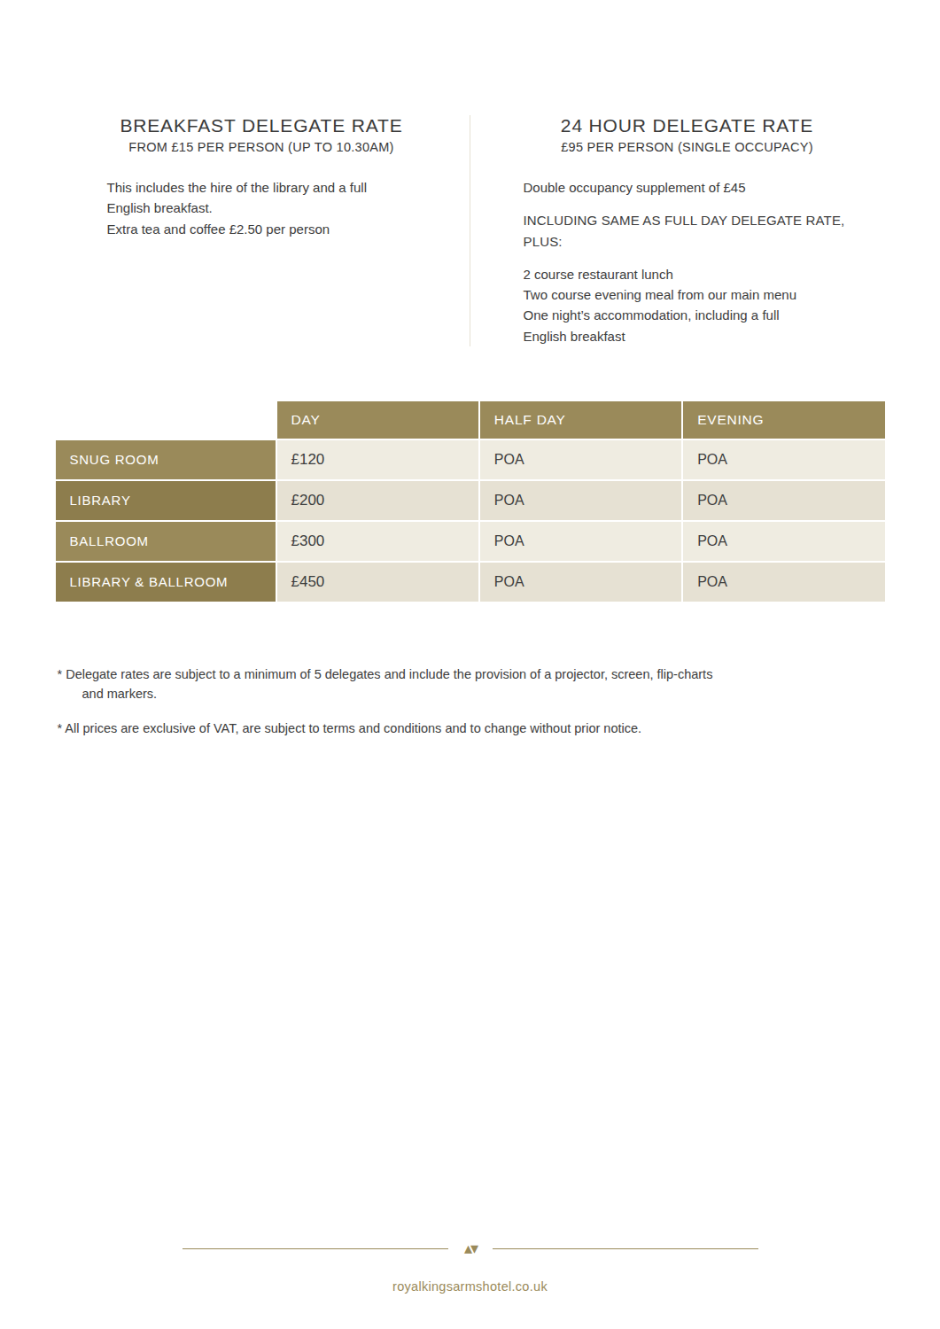BREAKFAST DELEGATE RATE
FROM £15 PER PERSON (UP TO 10.30AM)
This includes the hire of the library and a full
English breakfast.
Extra tea and coffee £2.50 per person
24 HOUR DELEGATE RATE
£95 PER PERSON (SINGLE OCCUPACY)
Double occupancy supplement of £45
INCLUDING SAME AS FULL DAY DELEGATE RATE,
PLUS:
2 course restaurant lunch
Two course evening meal from our main menu
One night’s accommodation, including a full
English breakfast
| | DAY | HALF DAY | EVENING |
| --- | --- | --- | --- |
| SNUG ROOM | £120 | POA | POA |
| LIBRARY | £200 | POA | POA |
| BALLROOM | £300 | POA | POA |
| LIBRARY & BALLROOM | £450 | POA | POA |
* Delegate rates are subject to a minimum of 5 delegates and include the provision of a projector, screen, flip-chartsand markers.
* All prices are exclusive of VAT, are subject to terms and conditions and to change without prior notice.
▴▾
royalkingsarmshotel.co.uk